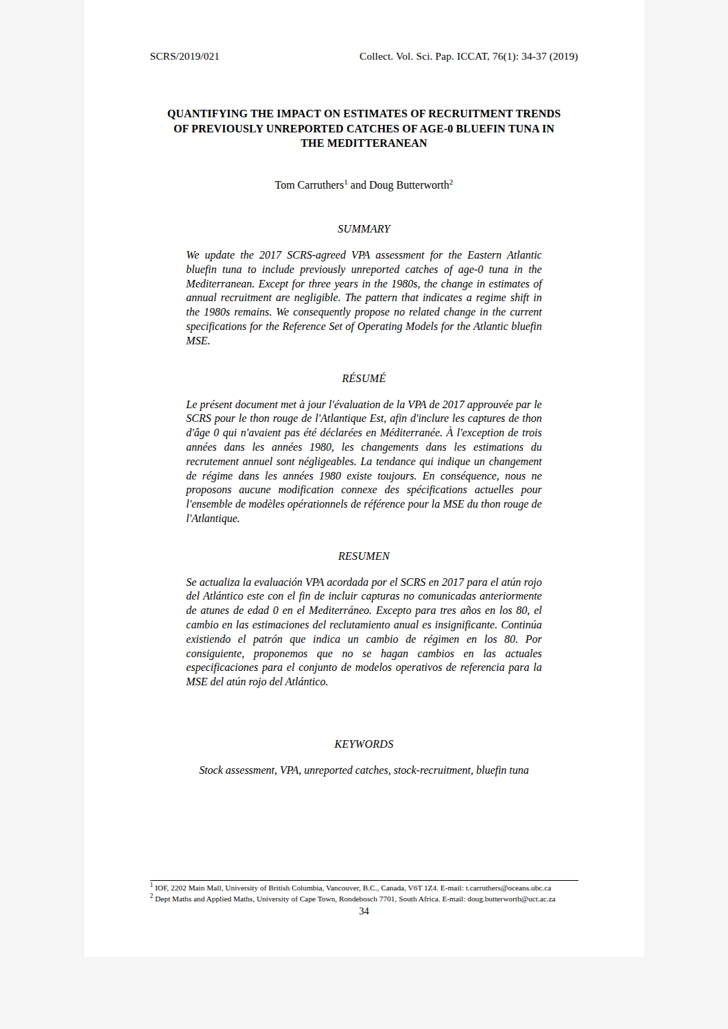SCRS/2019/021 Collect. Vol. Sci. Pap. ICCAT, 76(1): 34-37 (2019)
Quantifying the impact on estimates of recruitment trends of previously unreported catches of age-0 bluefin tuna in the Meditteranean
Tom Carruthers1 and Doug Butterworth2
SUMMARY
We update the 2017 SCRS-agreed VPA assessment for the Eastern Atlantic bluefin tuna to include previously unreported catches of age-0 tuna in the Mediterranean. Except for three years in the 1980s, the change in estimates of annual recruitment are negligible. The pattern that indicates a regime shift in the 1980s remains. We consequently propose no related change in the current specifications for the Reference Set of Operating Models for the Atlantic bluefin MSE.
RÉSUMÉ
Le présent document met à jour l'évaluation de la VPA de 2017 approuvée par le SCRS pour le thon rouge de l'Atlantique Est, afin d'inclure les captures de thon d'âge 0 qui n'avaient pas été déclarées en Méditerranée. À l'exception de trois années dans les années 1980, les changements dans les estimations du recrutement annuel sont négligeables. La tendance qui indique un changement de régime dans les années 1980 existe toujours. En conséquence, nous ne proposons aucune modification connexe des spécifications actuelles pour l'ensemble de modèles opérationnels de référence pour la MSE du thon rouge de l'Atlantique.
RESUMEN
Se actualiza la evaluación VPA acordada por el SCRS en 2017 para el atún rojo del Atlántico este con el fin de incluir capturas no comunicadas anteriormente de atunes de edad 0 en el Mediterráneo. Excepto para tres años en los 80, el cambio en las estimaciones del reclutamiento anual es insignificante. Continúa existiendo el patrón que indica un cambio de régimen en los 80. Por consiguiente, proponemos que no se hagan cambios en las actuales especificaciones para el conjunto de modelos operativos de referencia para la MSE del atún rojo del Atlántico.
KEYWORDS
Stock assessment, VPA, unreported catches, stock-recruitment, bluefin tuna
1 IOF, 2202 Main Mall, University of British Columbia, Vancouver, B.C., Canada, V6T 1Z4. E-mail: t.carruthers@oceans.ubc.ca
2 Dept Maths and Applied Maths, University of Cape Town, Rondebosch 7701, South Africa. E-mail: doug.butterworth@uct.ac.za
34